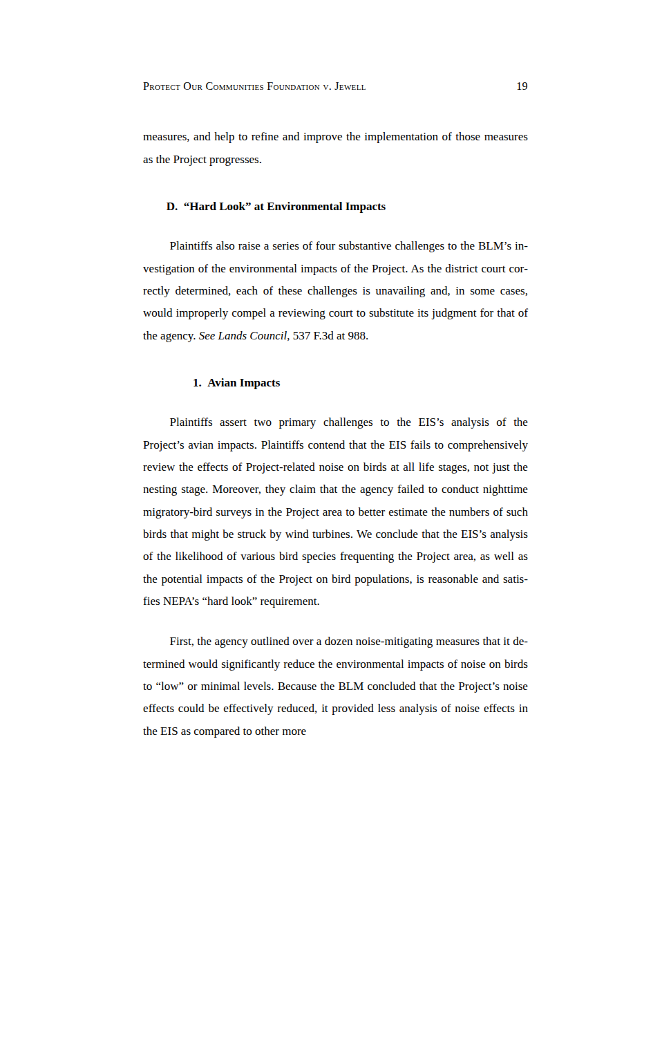Protect Our Communities Foundation v. Jewell 19
measures, and help to refine and improve the implementation of those measures as the Project progresses.
D. “Hard Look” at Environmental Impacts
Plaintiffs also raise a series of four substantive challenges to the BLM’s investigation of the environmental impacts of the Project. As the district court correctly determined, each of these challenges is unavailing and, in some cases, would improperly compel a reviewing court to substitute its judgment for that of the agency. See Lands Council, 537 F.3d at 988.
1. Avian Impacts
Plaintiffs assert two primary challenges to the EIS’s analysis of the Project’s avian impacts. Plaintiffs contend that the EIS fails to comprehensively review the effects of Project-related noise on birds at all life stages, not just the nesting stage. Moreover, they claim that the agency failed to conduct nighttime migratory-bird surveys in the Project area to better estimate the numbers of such birds that might be struck by wind turbines. We conclude that the EIS’s analysis of the likelihood of various bird species frequenting the Project area, as well as the potential impacts of the Project on bird populations, is reasonable and satisfies NEPA’s “hard look” requirement.
First, the agency outlined over a dozen noise-mitigating measures that it determined would significantly reduce the environmental impacts of noise on birds to “low” or minimal levels. Because the BLM concluded that the Project’s noise effects could be effectively reduced, it provided less analysis of noise effects in the EIS as compared to other more